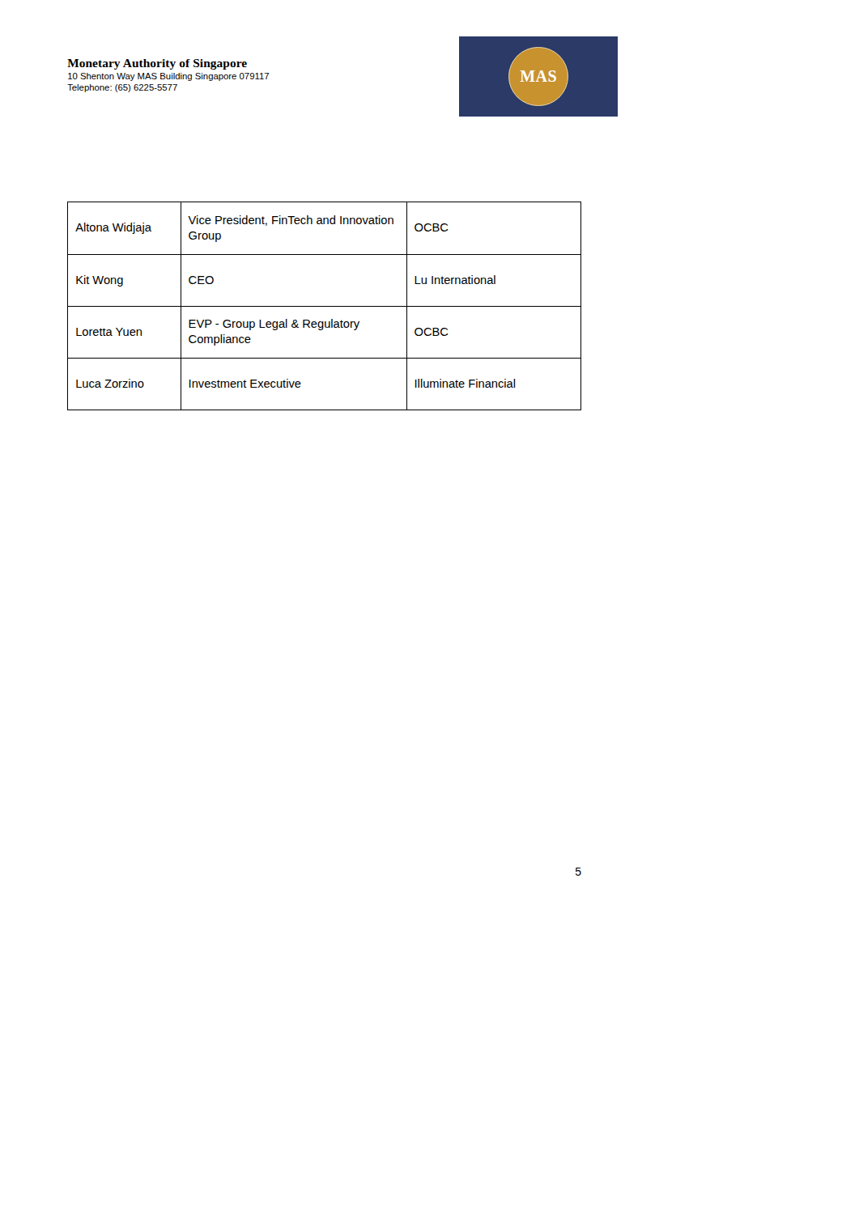Monetary Authority of Singapore
10 Shenton Way MAS Building Singapore 079117
Telephone: (65) 6225-5577
MAS
| Altona Widjaja | Vice President, FinTech and Innovation Group | OCBC |
| Kit Wong | CEO | Lu International |
| Loretta Yuen | EVP - Group Legal & Regulatory Compliance | OCBC |
| Luca Zorzino | Investment Executive | Illuminate Financial |
5